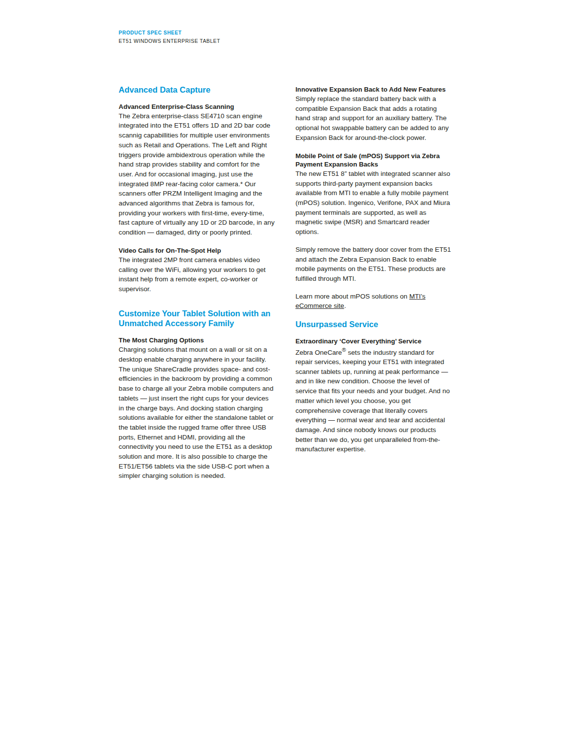Product Spec Sheet
ET51 Windows Enterprise Tablet
Advanced Data Capture
Advanced Enterprise-Class Scanning
The Zebra enterprise-class SE4710 scan engine integrated into the ET51 offers 1D and 2D bar code scannig capabillities for multiple user environments such as Retail and Operations. The Left and Right triggers provide ambidextrous operation while the hand strap provides stability and comfort for the user. And for occasional imaging, just use the integrated 8MP rear-facing color camera.* Our scanners offer PRZM Intelligent Imaging and the advanced algorithms that Zebra is famous for, providing your workers with first-time, every-time, fast capture of virtually any 1D or 2D barcode, in any condition — damaged, dirty or poorly printed.
Video Calls for On-The-Spot Help
The integrated 2MP front camera enables video calling over the WiFi, allowing your workers to get instant help from a remote expert, co-worker or supervisor.
Customize Your Tablet Solution with an Unmatched Accessory Family
The Most Charging Options
Charging solutions that mount on a wall or sit on a desktop enable charging anywhere in your facility. The unique ShareCradle provides space- and cost-efficiencies in the backroom by providing a common base to charge all your Zebra mobile computers and tablets — just insert the right cups for your devices in the charge bays. And docking station charging solutions available for either the standalone tablet or the tablet inside the rugged frame offer three USB ports, Ethernet and HDMI, providing all the connectivity you need to use the ET51 as a desktop solution and more. It is also possible to charge the ET51/ET56 tablets via the side USB-C port when a simpler charging solution is needed.
Innovative Expansion Back to Add New Features
Simply replace the standard battery back with a compatible Expansion Back that adds a rotating hand strap and support for an auxiliary battery. The optional hot swappable battery can be added to any Expansion Back for around-the-clock power.
Mobile Point of Sale (mPOS) Support via Zebra Payment Expansion Backs
The new ET51 8” tablet with integrated scanner also supports third-party payment expansion backs available from MTI to enable a fully mobile payment (mPOS) solution. Ingenico, Verifone, PAX and Miura payment terminals are supported, as well as magnetic swipe (MSR) and Smartcard reader options.
Simply remove the battery door cover from the ET51 and attach the Zebra Expansion Back to enable mobile payments on the ET51. These products are fulfilled through MTI.
Learn more about mPOS solutions on MTI’s eCommerce site.
Unsurpassed Service
Extraordinary ‘Cover Everything’ Service
Zebra OneCare® sets the industry standard for repair services, keeping your ET51 with integrated scanner tablets up, running at peak performance — and in like new condition. Choose the level of service that fits your needs and your budget. And no matter which level you choose, you get comprehensive coverage that literally covers everything — normal wear and tear and accidental damage. And since nobody knows our products better than we do, you get unparalleled from-the-manufacturer expertise.